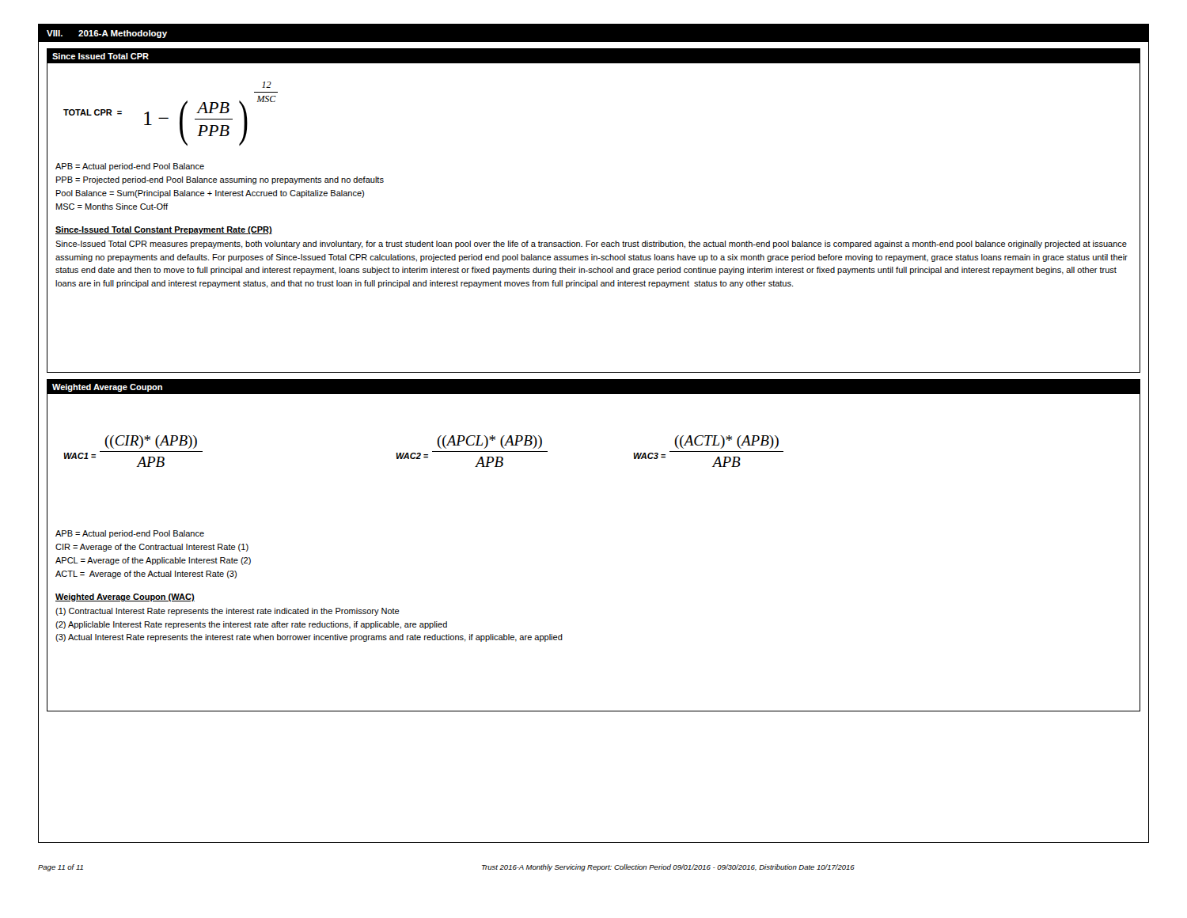VIII. 2016-A Methodology
Since Issued Total CPR
TOTAL CPR =
1 − ( APB PPB ) 12 MSC
APB = Actual period-end Pool Balance
PPB = Projected period-end Pool Balance assuming no prepayments and no defaults
Pool Balance = Sum(Principal Balance + Interest Accrued to Capitalize Balance)
MSC = Months Since Cut-Off
Since-Issued Total Constant Prepayment Rate (CPR)
Since-Issued Total CPR measures prepayments, both voluntary and involuntary, for a trust student loan pool over the life of a transaction. For each trust distribution, the actual month-end pool balance is compared against a month-end pool balance originally projected at issuance assuming no prepayments and defaults. For purposes of Since-Issued Total CPR calculations, projected period end pool balance assumes in-school status loans have up to a six month grace period before moving to repayment, grace status loans remain in grace status until their status end date and then to move to full principal and interest repayment, loans subject to interim interest or fixed payments during their in-school and grace period continue paying interim interest or fixed payments until full principal and interest repayment begins, all other trust loans are in full principal and interest repayment status, and that no trust loan in full principal and interest repayment moves from full principal and interest repayment status to any other status.
Weighted Average Coupon
WAC1 =
((CIR)* (APB)) APB
WAC2 =
((APCL)* (APB)) APB
WAC3 =
((ACTL)* (APB)) APB
APB = Actual period-end Pool Balance
CIR = Average of the Contractual Interest Rate (1)
APCL = Average of the Applicable Interest Rate (2)
ACTL = Average of the Actual Interest Rate (3)
Weighted Average Coupon (WAC)
(1) Contractual Interest Rate represents the interest rate indicated in the Promissory Note
(2) Appliclable Interest Rate represents the interest rate after rate reductions, if applicable, are applied
(3) Actual Interest Rate represents the interest rate when borrower incentive programs and rate reductions, if applicable, are applied
Page 11 of 11
Trust 2016-A Monthly Servicing Report: Collection Period 09/01/2016 - 09/30/2016, Distribution Date 10/17/2016